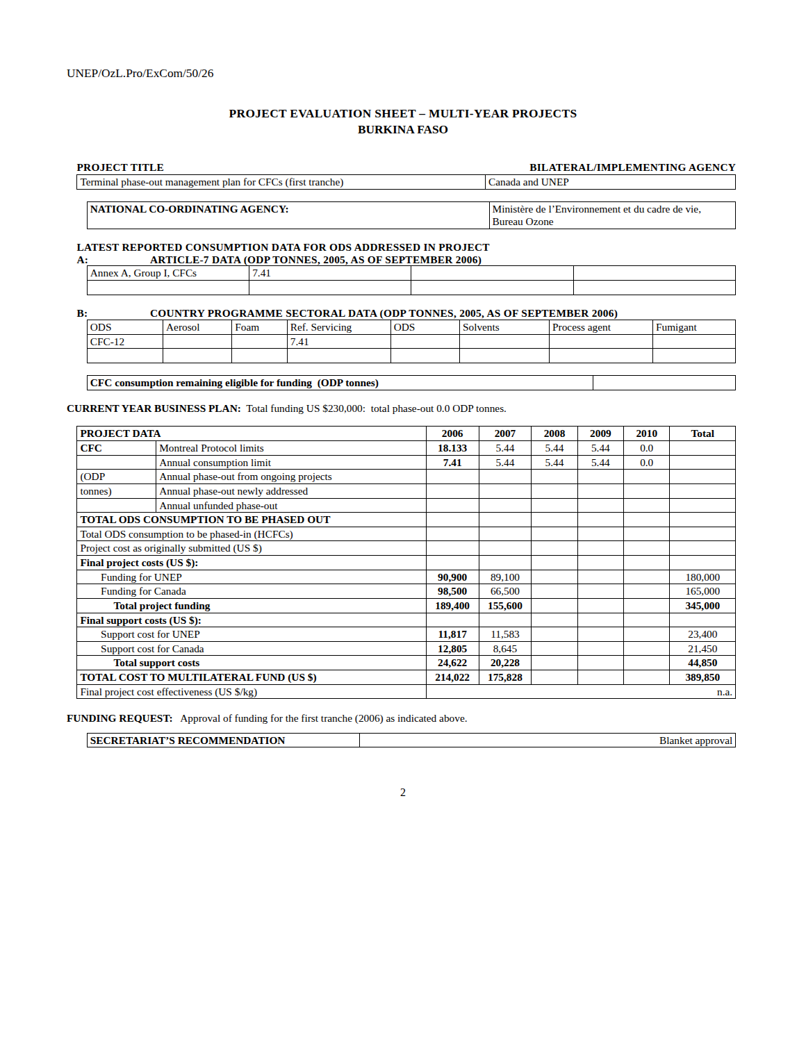UNEP/OzL.Pro/ExCom/50/26
PROJECT EVALUATION SHEET – MULTI-YEAR PROJECTS
BURKINA FASO
| PROJECT TITLE | BILATERAL/IMPLEMENTING AGENCY |
| Terminal phase-out management plan for CFCs (first tranche) | Canada and UNEP |
| NATIONAL CO-ORDINATING AGENCY: | Ministère de l’Environnement et du cadre de vie, Bureau Ozone |
LATEST REPORTED CONSUMPTION DATA FOR ODS ADDRESSED IN PROJECT
| A: | ARTICLE-7 DATA (ODP TONNES, 2005, AS OF SEPTEMBER 2006) |
| Annex A, Group I, CFCs | 7.41 | | |
| B: | COUNTRY PROGRAMME SECTORAL DATA (ODP TONNES, 2005, AS OF SEPTEMBER 2006) |
| ODS | Aerosol | Foam | Ref. Servicing | ODS | Solvents | Process agent | Fumigant |
| CFC-12 | | | 7.41 | | | | |
| CFC consumption remaining eligible for funding (ODP tonnes) | |
CURRENT YEAR BUSINESS PLAN: Total funding US $230,000: total phase-out 0.0 ODP tonnes.
| PROJECT DATA | 2006 | 2007 | 2008 | 2009 | 2010 | Total |
| CFC | Montreal Protocol limits | 18.133 | 5.44 | 5.44 | 5.44 | 0.0 | |
| | Annual consumption limit | 7.41 | 5.44 | 5.44 | 5.44 | 0.0 | |
| (ODP | Annual phase-out from ongoing projects | | | | | | |
| tonnes) | Annual phase-out newly addressed | | | | | | |
| | Annual unfunded phase-out | | | | | | |
| TOTAL ODS CONSUMPTION TO BE PHASED OUT | | | | | | |
| Total ODS consumption to be phased-in (HCFCs) | | | | | | |
| Project cost as originally submitted (US $) | | | | | | |
| Final project costs (US $): | | | | | | |
| Funding for UNEP | 90,900 | 89,100 | | | | 180,000 |
| Funding for Canada | 98,500 | 66,500 | | | | 165,000 |
| Total project funding | 189,400 | 155,600 | | | | 345,000 |
| Final support costs (US $): | | | | | | |
| Support cost for UNEP | 11,817 | 11,583 | | | | 23,400 |
| Support cost for Canada | 12,805 | 8,645 | | | | 21,450 |
| Total support costs | 24,622 | 20,228 | | | | 44,850 |
| TOTAL COST TO MULTILATERAL FUND (US $) | 214,022 | 175,828 | | | | 389,850 |
| Final project cost effectiveness (US $/kg) | n.a. |
FUNDING REQUEST: Approval of funding for the first tranche (2006) as indicated above.
| SECRETARIAT’S RECOMMENDATION | Blanket approval |
2